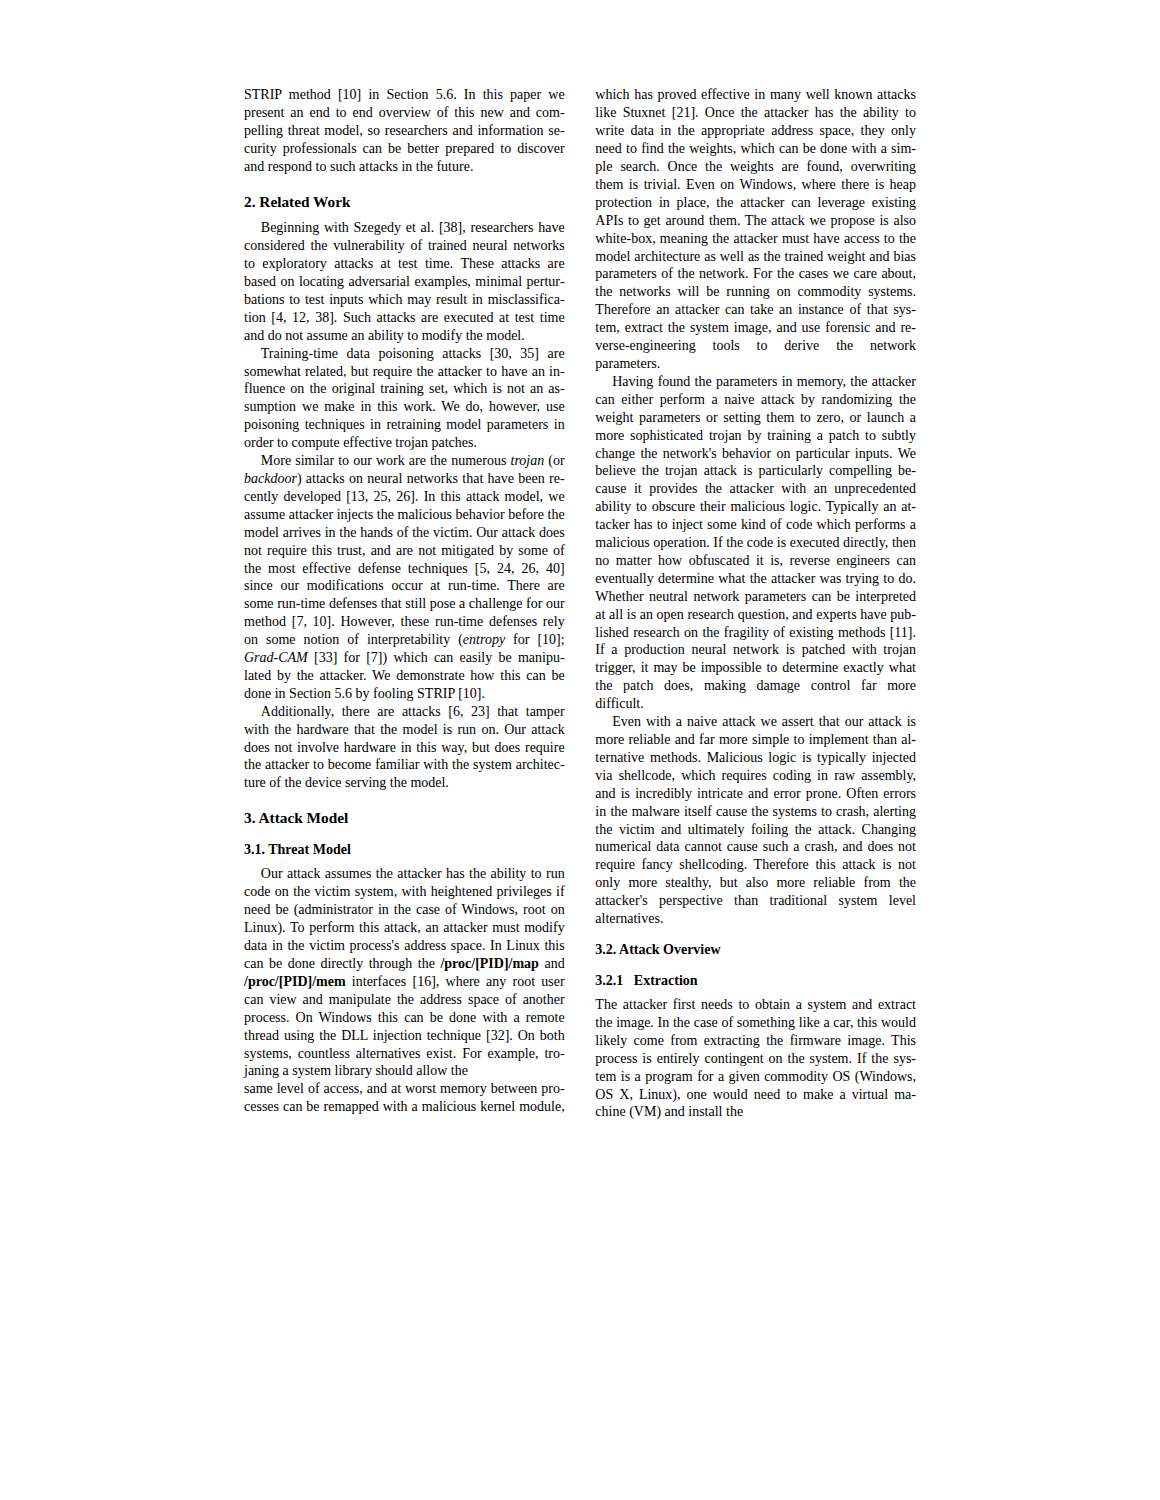STRIP method [10] in Section 5.6. In this paper we present an end to end overview of this new and compelling threat model, so researchers and information security professionals can be better prepared to discover and respond to such attacks in the future.
2. Related Work
Beginning with Szegedy et al. [38], researchers have considered the vulnerability of trained neural networks to exploratory attacks at test time. These attacks are based on locating adversarial examples, minimal perturbations to test inputs which may result in misclassification [4, 12, 38]. Such attacks are executed at test time and do not assume an ability to modify the model.
Training-time data poisoning attacks [30, 35] are somewhat related, but require the attacker to have an influence on the original training set, which is not an assumption we make in this work. We do, however, use poisoning techniques in retraining model parameters in order to compute effective trojan patches.
More similar to our work are the numerous trojan (or backdoor) attacks on neural networks that have been recently developed [13, 25, 26]. In this attack model, we assume attacker injects the malicious behavior before the model arrives in the hands of the victim. Our attack does not require this trust, and are not mitigated by some of the most effective defense techniques [5, 24, 26, 40] since our modifications occur at run-time. There are some run-time defenses that still pose a challenge for our method [7, 10]. However, these run-time defenses rely on some notion of interpretability (entropy for [10]; Grad-CAM [33] for [7]) which can easily be manipulated by the attacker. We demonstrate how this can be done in Section 5.6 by fooling STRIP [10].
Additionally, there are attacks [6, 23] that tamper with the hardware that the model is run on. Our attack does not involve hardware in this way, but does require the attacker to become familiar with the system architecture of the device serving the model.
3. Attack Model
3.1. Threat Model
Our attack assumes the attacker has the ability to run code on the victim system, with heightened privileges if need be (administrator in the case of Windows, root on Linux). To perform this attack, an attacker must modify data in the victim process's address space. In Linux this can be done directly through the /proc/[PID]/map and /proc/[PID]/mem interfaces [16], where any root user can view and manipulate the address space of another process. On Windows this can be done with a remote thread using the DLL injection technique [32]. On both systems, countless alternatives exist. For example, trojaning a system library should allow the
same level of access, and at worst memory between processes can be remapped with a malicious kernel module, which has proved effective in many well known attacks like Stuxnet [21]. Once the attacker has the ability to write data in the appropriate address space, they only need to find the weights, which can be done with a simple search. Once the weights are found, overwriting them is trivial. Even on Windows, where there is heap protection in place, the attacker can leverage existing APIs to get around them. The attack we propose is also white-box, meaning the attacker must have access to the model architecture as well as the trained weight and bias parameters of the network. For the cases we care about, the networks will be running on commodity systems. Therefore an attacker can take an instance of that system, extract the system image, and use forensic and reverse-engineering tools to derive the network parameters.
Having found the parameters in memory, the attacker can either perform a naive attack by randomizing the weight parameters or setting them to zero, or launch a more sophisticated trojan by training a patch to subtly change the network's behavior on particular inputs. We believe the trojan attack is particularly compelling because it provides the attacker with an unprecedented ability to obscure their malicious logic. Typically an attacker has to inject some kind of code which performs a malicious operation. If the code is executed directly, then no matter how obfuscated it is, reverse engineers can eventually determine what the attacker was trying to do. Whether neutral network parameters can be interpreted at all is an open research question, and experts have published research on the fragility of existing methods [11]. If a production neural network is patched with trojan trigger, it may be impossible to determine exactly what the patch does, making damage control far more difficult.
Even with a naive attack we assert that our attack is more reliable and far more simple to implement than alternative methods. Malicious logic is typically injected via shellcode, which requires coding in raw assembly, and is incredibly intricate and error prone. Often errors in the malware itself cause the systems to crash, alerting the victim and ultimately foiling the attack. Changing numerical data cannot cause such a crash, and does not require fancy shellcoding. Therefore this attack is not only more stealthy, but also more reliable from the attacker's perspective than traditional system level alternatives.
3.2. Attack Overview
3.2.1 Extraction
The attacker first needs to obtain a system and extract the image. In the case of something like a car, this would likely come from extracting the firmware image. This process is entirely contingent on the system. If the system is a program for a given commodity OS (Windows, OS X, Linux), one would need to make a virtual machine (VM) and install the